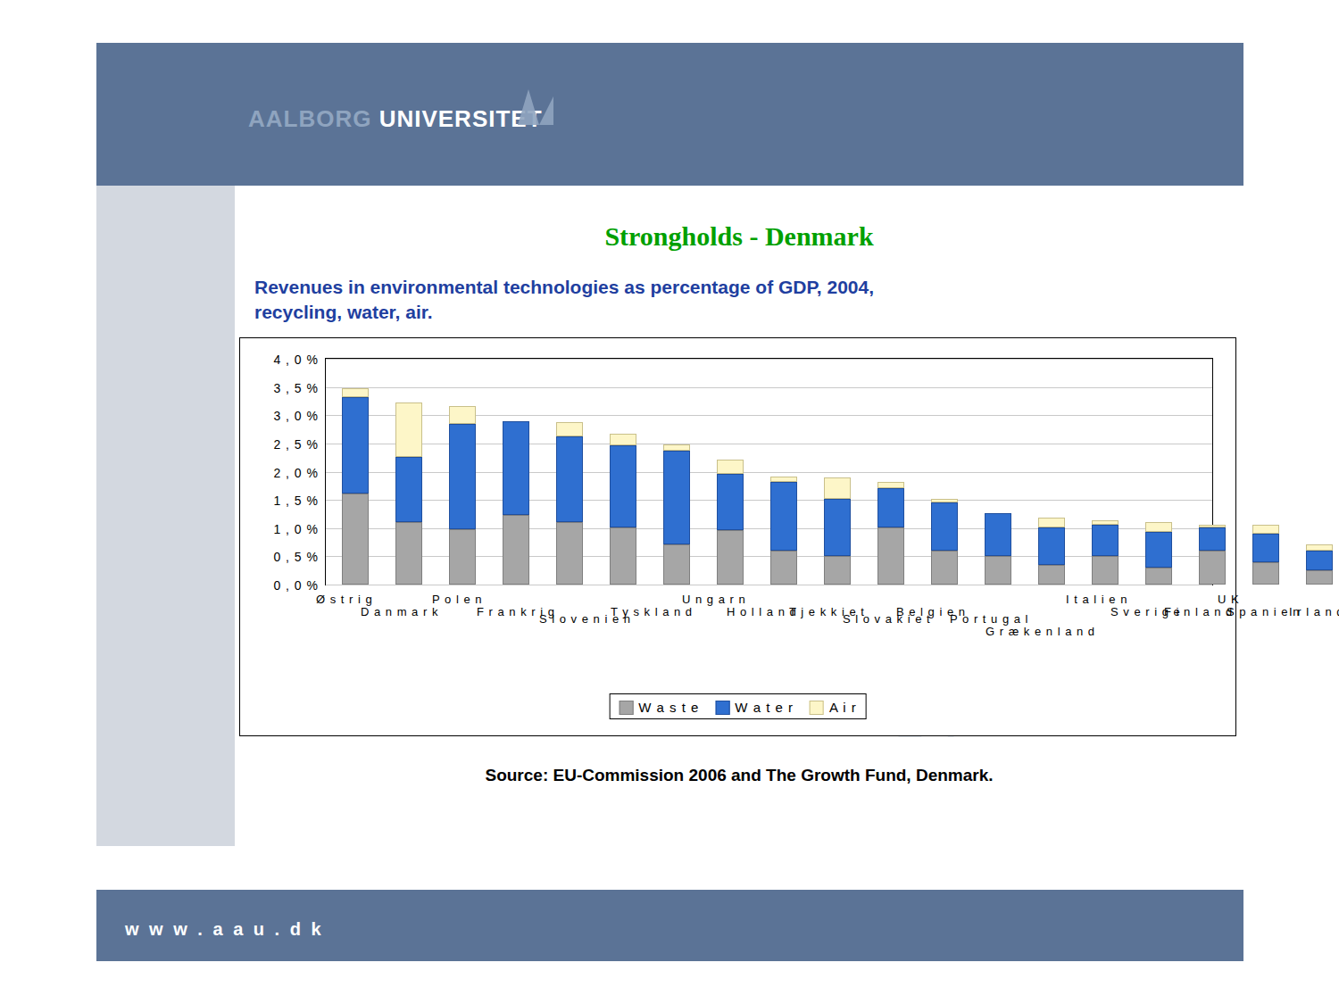AALBORG UNIVERSITET
SITAS
VIIS
N
Strongholds - Denmark
Revenues in environmental technologies as percentage of GDP, 2004,
recycling, water, air.
4 , 0 %
3 , 5 %
3 , 0 %
2 , 5 %
2 , 0 %
1 , 5 %
1 , 0 %
0 , 5 %
0 , 0 %
Ø s t r i g
D a n m a r k
P o l e n
F r a n k r i g
S l o v e n i e n
T y s k l a n d
U n g a r n
H o l l a n d
T j e k k i e t
S l o v a k i e t
B e l g i e n
P o r t u g a l
G r æ k e n l a n d
I t a l i e n
S v e r i g e
F i n l a n d
U K
S p a n i e n
I r l a n d
W a s t e W a t e r A i r
Source: EU-Commission 2006 and The Growth Fund, Denmark.
w w w . a a u . d k